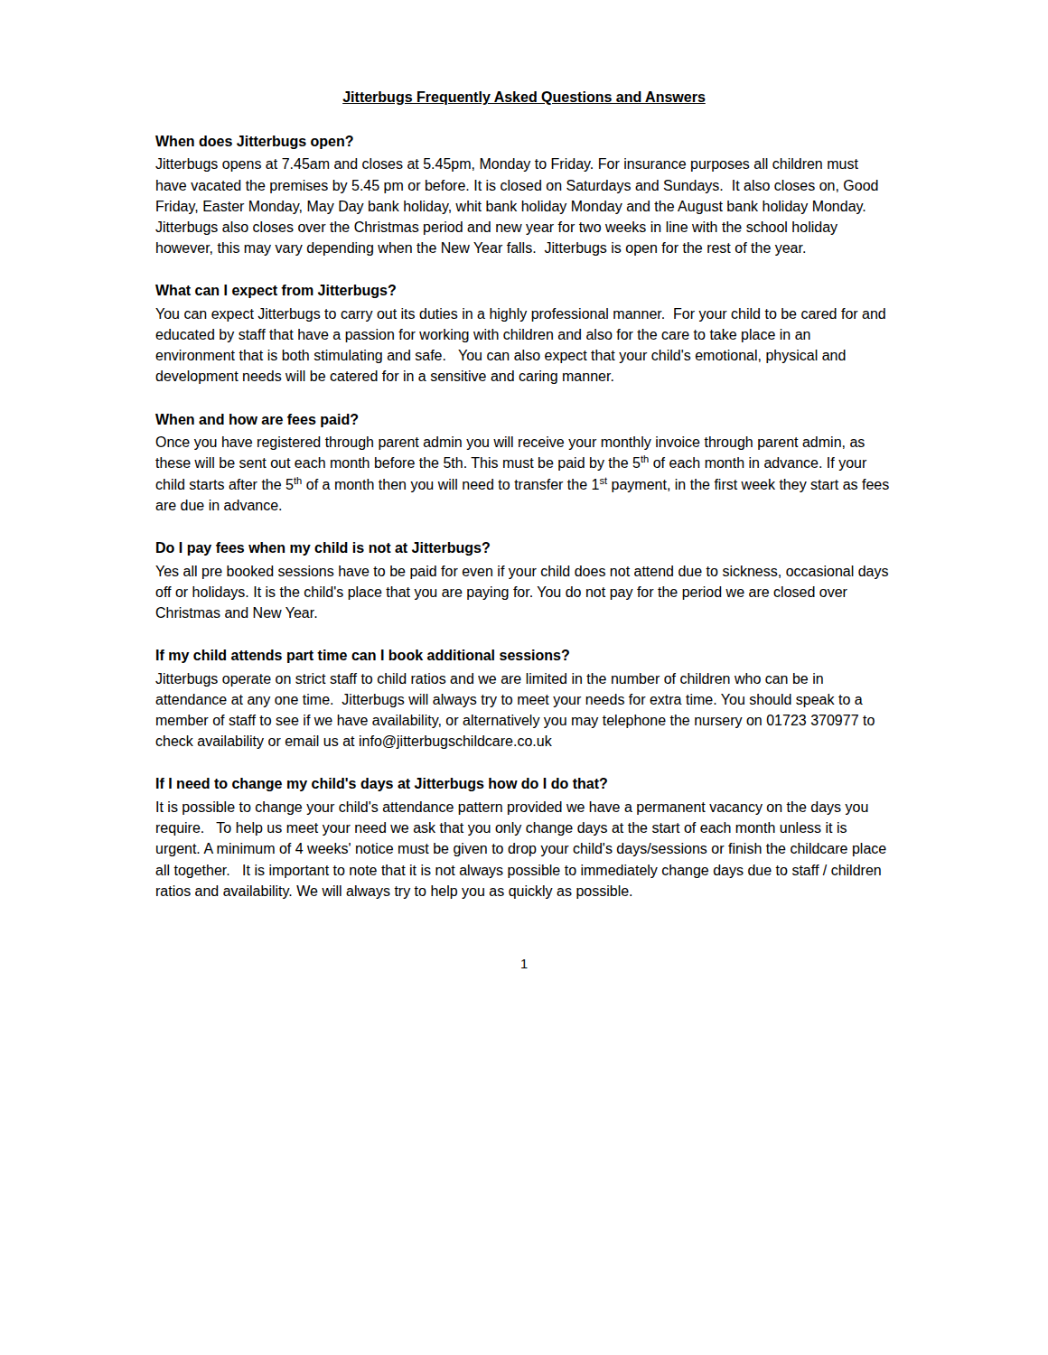Jitterbugs Frequently Asked Questions and Answers
When does Jitterbugs open?
Jitterbugs opens at 7.45am and closes at 5.45pm, Monday to Friday. For insurance purposes all children must have vacated the premises by 5.45 pm or before. It is closed on Saturdays and Sundays. It also closes on, Good Friday, Easter Monday, May Day bank holiday, whit bank holiday Monday and the August bank holiday Monday. Jitterbugs also closes over the Christmas period and new year for two weeks in line with the school holiday however, this may vary depending when the New Year falls. Jitterbugs is open for the rest of the year.
What can I expect from Jitterbugs?
You can expect Jitterbugs to carry out its duties in a highly professional manner. For your child to be cared for and educated by staff that have a passion for working with children and also for the care to take place in an environment that is both stimulating and safe. You can also expect that your child's emotional, physical and development needs will be catered for in a sensitive and caring manner.
When and how are fees paid?
Once you have registered through parent admin you will receive your monthly invoice through parent admin, as these will be sent out each month before the 5th. This must be paid by the 5th of each month in advance. If your child starts after the 5th of a month then you will need to transfer the 1st payment, in the first week they start as fees are due in advance.
Do I pay fees when my child is not at Jitterbugs?
Yes all pre booked sessions have to be paid for even if your child does not attend due to sickness, occasional days off or holidays. It is the child's place that you are paying for. You do not pay for the period we are closed over Christmas and New Year.
If my child attends part time can I book additional sessions?
Jitterbugs operate on strict staff to child ratios and we are limited in the number of children who can be in attendance at any one time. Jitterbugs will always try to meet your needs for extra time. You should speak to a member of staff to see if we have availability, or alternatively you may telephone the nursery on 01723 370977 to check availability or email us at info@jitterbugschildcare.co.uk
If I need to change my child's days at Jitterbugs how do I do that?
It is possible to change your child's attendance pattern provided we have a permanent vacancy on the days you require. To help us meet your need we ask that you only change days at the start of each month unless it is urgent. A minimum of 4 weeks' notice must be given to drop your child's days/sessions or finish the childcare place all together. It is important to note that it is not always possible to immediately change days due to staff / children ratios and availability. We will always try to help you as quickly as possible.
1